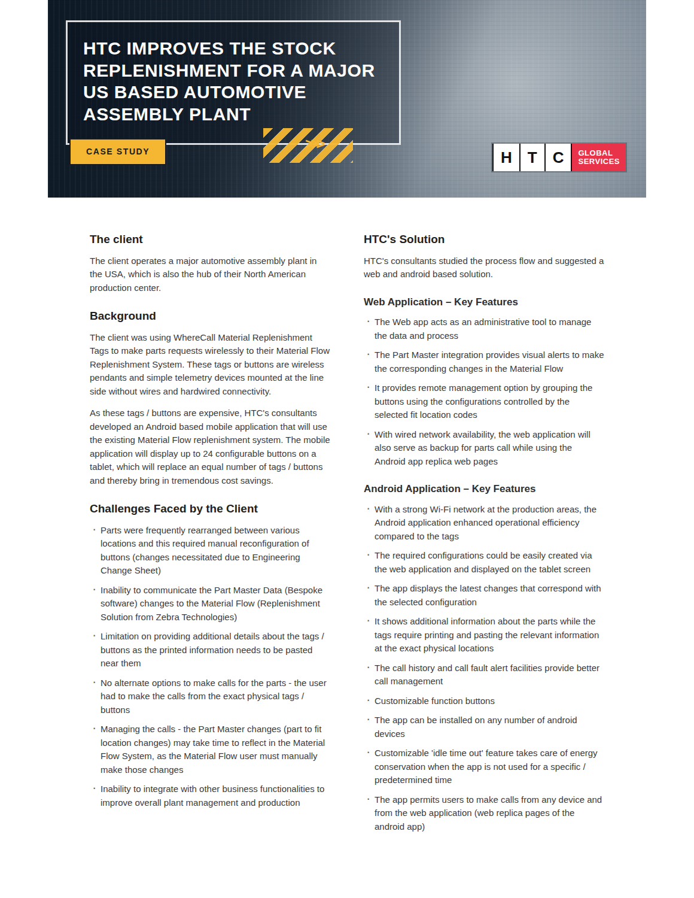HTC improves the stock
replenishment for a major
US based automotive
assembly plant
Case Study
>>>
H T C Global Services
The client
The client operates a major automotive assembly plant in the USA, which is also the hub of their North American production center.
Background
The client was using WhereCall Material Replenishment Tags to make parts requests wirelessly to their Material Flow Replenishment System. These tags or buttons are wireless pendants and simple telemetry devices mounted at the line side without wires and hardwired connectivity.
As these tags / buttons are expensive, HTC's consultants developed an Android based mobile application that will use the existing Material Flow replenishment system. The mobile application will display up to 24 configurable buttons on a tablet, which will replace an equal number of tags / buttons and thereby bring in tremendous cost savings.
Challenges Faced by the Client
Parts were frequently rearranged between various locations and this required manual reconfiguration of buttons (changes necessitated due to Engineering Change Sheet)
Inability to communicate the Part Master Data (Bespoke software) changes to the Material Flow (Replenishment Solution from Zebra Technologies)
Limitation on providing additional details about the tags / buttons as the printed information needs to be pasted near them
No alternate options to make calls for the parts - the user had to make the calls from the exact physical tags / buttons
Managing the calls - the Part Master changes (part to fit location changes) may take time to reflect in the Material Flow System, as the Material Flow user must manually make those changes
Inability to integrate with other business functionalities to improve overall plant management and production
HTC's Solution
HTC's consultants studied the process flow and suggested a web and android based solution.
Web Application – Key Features
The Web app acts as an administrative tool to manage the data and process
The Part Master integration provides visual alerts to make the corresponding changes in the Material Flow
It provides remote management option by grouping the buttons using the configurations controlled by the selected fit location codes
With wired network availability, the web application will also serve as backup for parts call while using the Android app replica web pages
Android Application – Key Features
With a strong Wi-Fi network at the production areas, the Android application enhanced operational efficiency compared to the tags
The required configurations could be easily created via the web application and displayed on the tablet screen
The app displays the latest changes that correspond with the selected configuration
It shows additional information about the parts while the tags require printing and pasting the relevant information at the exact physical locations
The call history and call fault alert facilities provide better call management
Customizable function buttons
The app can be installed on any number of android devices
Customizable 'idle time out' feature takes care of energy conservation when the app is not used for a specific / predetermined time
The app permits users to make calls from any device and from the web application (web replica pages of the android app)